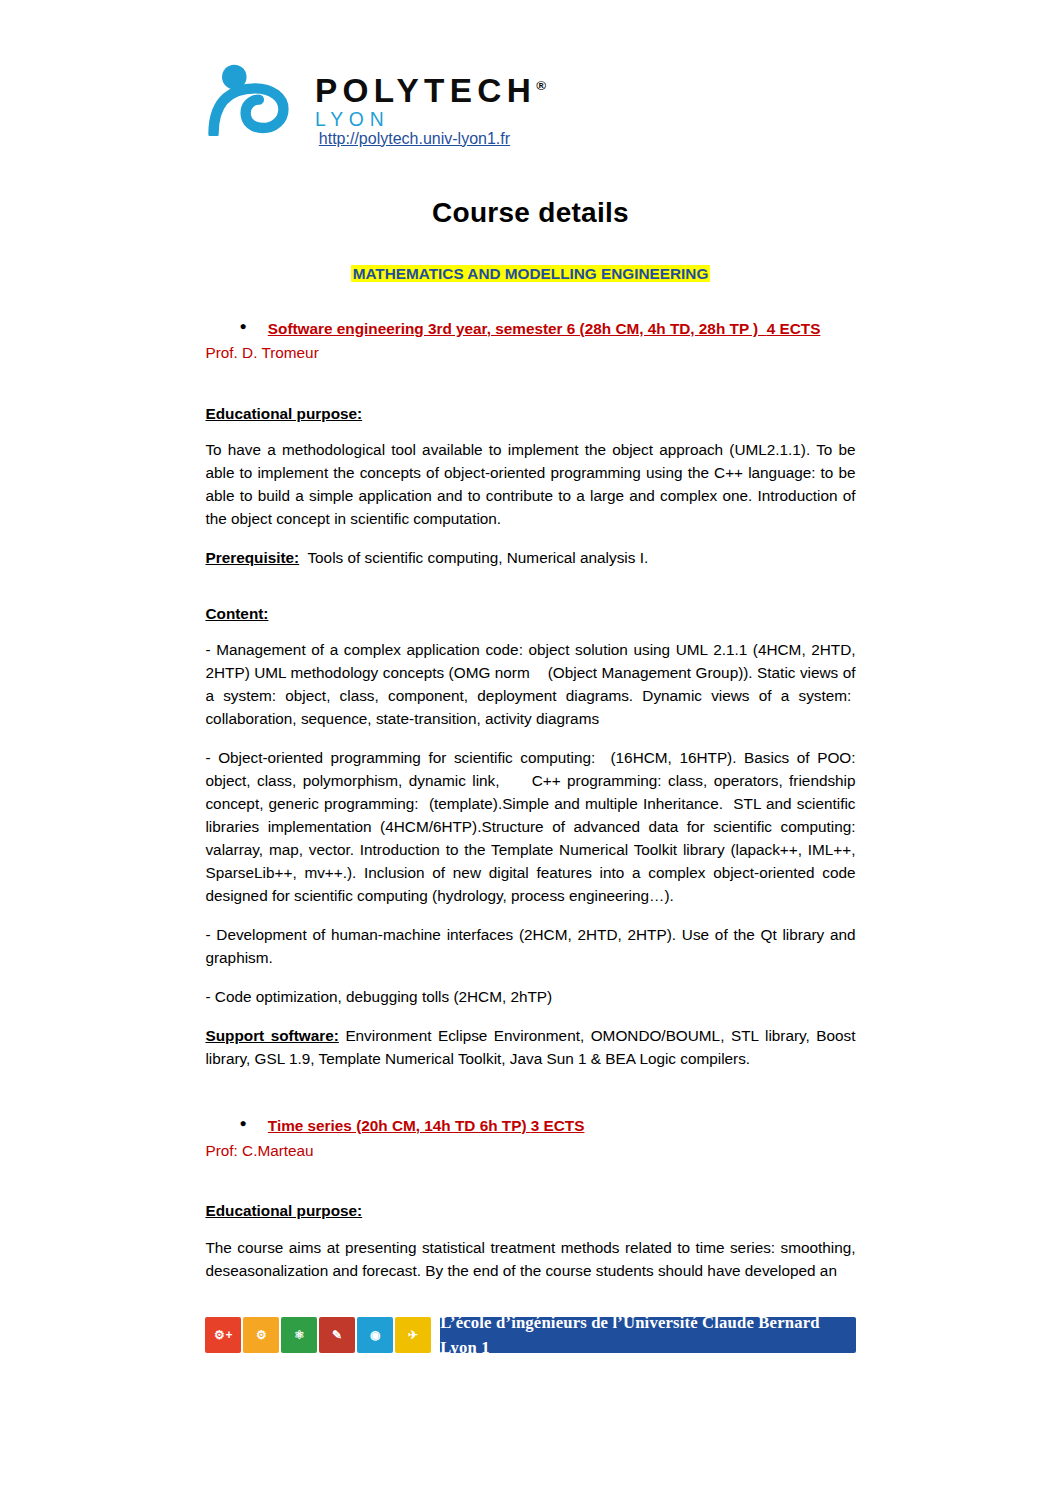POLYTECH®
LYON
http://polytech.univ-lyon1.fr
Course details
MATHEMATICS AND MODELLING ENGINEERING
Software engineering 3rd year, semester 6 (28h CM, 4h TD, 28h TP ) 4 ECTS
Prof. D. Tromeur
Educational purpose:
To have a methodological tool available to implement the object approach (UML2.1.1). To be able to implement the concepts of object-oriented programming using the C++ language: to be able to build a simple application and to contribute to a large and complex one. Introduction of the object concept in scientific computation.
Prerequisite: Tools of scientific computing, Numerical analysis I.
Content:
- Management of a complex application code: object solution using UML 2.1.1 (4HCM, 2HTD, 2HTP) UML methodology concepts (OMG norm (Object Management Group)). Static views of a system: object, class, component, deployment diagrams. Dynamic views of a system: collaboration, sequence, state-transition, activity diagrams
- Object-oriented programming for scientific computing: (16HCM, 16HTP). Basics of POO: object, class, polymorphism, dynamic link, C++ programming: class, operators, friendship concept, generic programming: (template).Simple and multiple Inheritance. STL and scientific libraries implementation (4HCM/6HTP).Structure of advanced data for scientific computing: valarray, map, vector. Introduction to the Template Numerical Toolkit library (lapack++, IML++, SparseLib++, mv++.). Inclusion of new digital features into a complex object-oriented code designed for scientific computing (hydrology, process engineering…).
- Development of human-machine interfaces (2HCM, 2HTD, 2HTP). Use of the Qt library and graphism.
- Code optimization, debugging tolls (2HCM, 2hTP)
Support software: Environment Eclipse Environment, OMONDO/BOUML, STL library, Boost library, GSL 1.9, Template Numerical Toolkit, Java Sun 1 & BEA Logic compilers.
Time series (20h CM, 14h TD 6h TP) 3 ECTS
Prof: C.Marteau
Educational purpose:
The course aims at presenting statistical treatment methods related to time series: smoothing, deseasonalization and forecast. By the end of the course students should have developed an
⚙+
⚙
⚛
✎
◉
✈
L’école d’ingénieurs de l’Université Claude Bernard Lyon 1